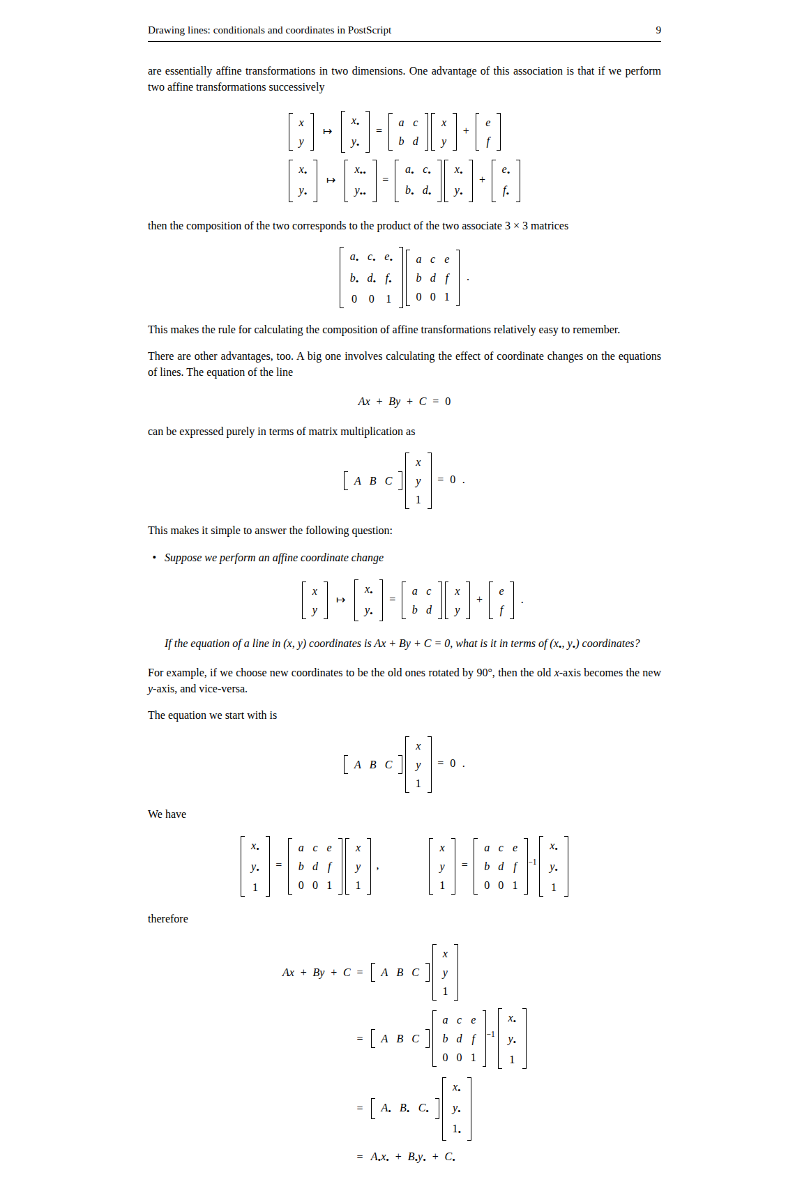Drawing lines: conditionals and coordinates in PostScript 9
are essentially affine transformations in two dimensions. One advantage of this association is that if we perform two affine transformations successively
| x |
| y |
↦
| x • |
| y • |
=
| a | c |
| b | d |
| x |
| y |
+
| e |
| f |
| x • |
| y • |
↦
| x •• |
| y •• |
=
| a • | c • |
| b • | d • |
| x • |
| y • |
+
| e • |
| f • |
then the composition of the two corresponds to the product of the two associate 3 × 3 matrices
| a • | c • | e • |
| b • | d • | f • |
| 0 | 0 | 1 |
| a | c | e |
| b | d | f |
| 0 | 0 | 1 |
.
This makes the rule for calculating the composition of affine transformations relatively easy to remember.
There are other advantages, too. A big one involves calculating the effect of coordinate changes on the equations of lines. The equation of the line
Ax + By + C = 0
can be expressed purely in terms of matrix multiplication as
| A | B | C |
| x |
| y |
| 1 |
= 0 .
This makes it simple to answer the following question:
Suppose we perform an affine coordinate change
| x |
| y |
↦
| x • |
| y • |
=
| a | c |
| b | d |
| x |
| y |
+
| e |
| f |
.
If the equation of a line in (x, y) coordinates is Ax + By + C = 0, what is it in terms of (x•, y•) coordinates?
For example, if we choose new coordinates to be the old ones rotated by 90°, then the old x-axis becomes the new y-axis, and vice-versa.
The equation we start with is
| A | B | C |
| x |
| y |
| 1 |
= 0 .
We have
| x • |
| y • |
| 1 |
=
| a | c | e |
| b | d | f |
| 0 | 0 | 1 |
| x |
| y |
| 1 |
,
| x |
| y |
| 1 |
=
| a | c | e |
| b | d | f |
| 0 | 0 | 1 |
−1
| x • |
| y • |
| 1 |
therefore
Ax + By + C =
| A | B | C |
| x |
| y |
| 1 |
=
| A | B | C |
| a | c | e |
| b | d | f |
| 0 | 0 | 1 |
−1
| x • |
| y • |
| 1 |
=
| A • | B • | C • |
| x • |
| y • |
| 1 • |
=
A•x• + B•y• + C•